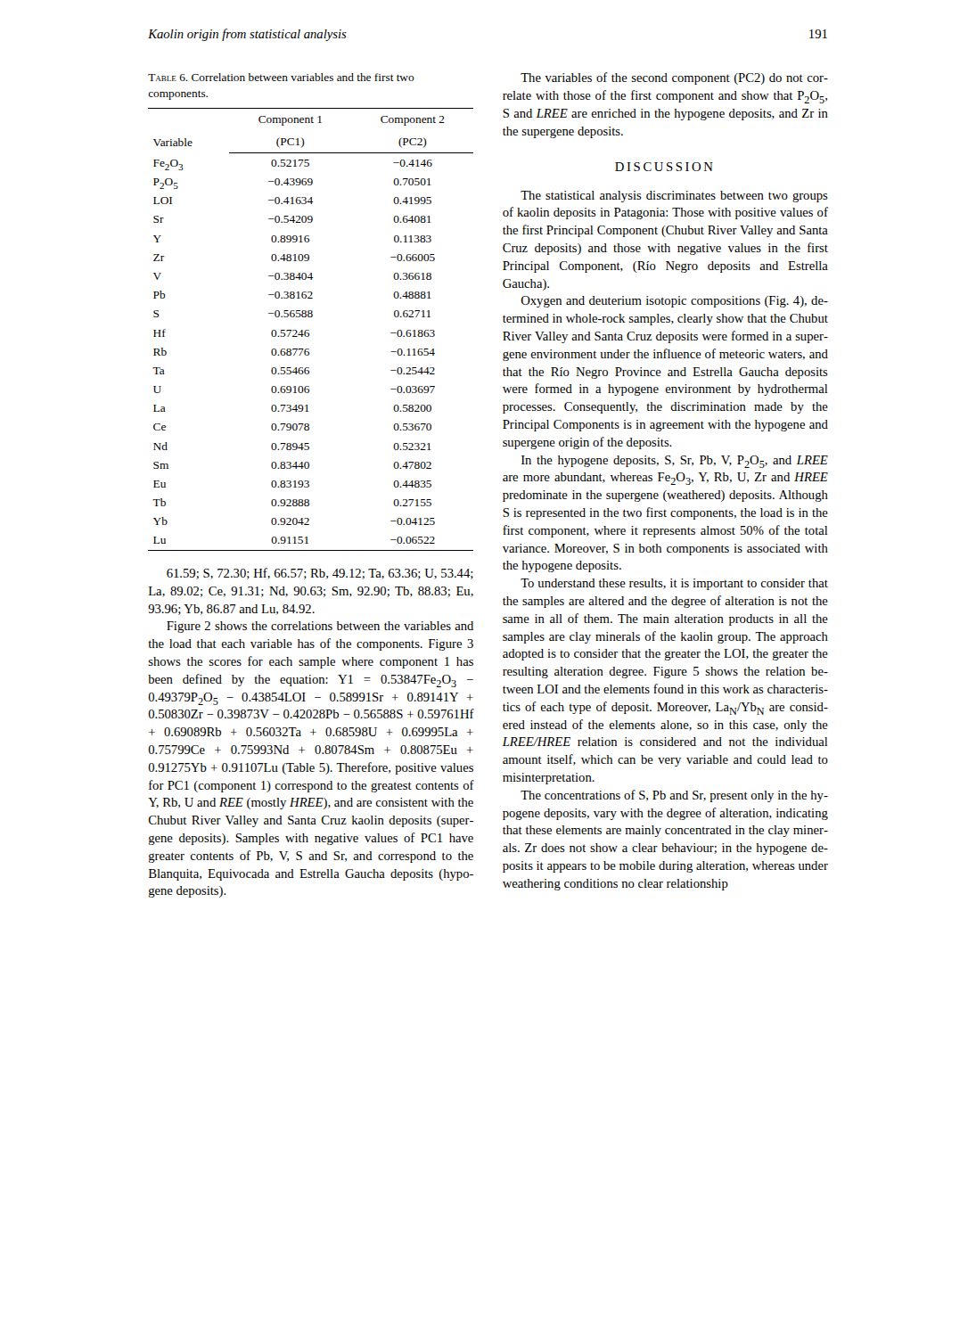Kaolin origin from statistical analysis 191
Table 6. Correlation between variables and the first two components.
| Variable | Component 1 | Component 2 |
| --- | --- | --- |
| (PC1) | (PC2) |
| Fe 2 O 3 | 0.52175 | −0.4146 |
| P 2 O 5 | −0.43969 | 0.70501 |
| LOI | −0.41634 | 0.41995 |
| Sr | −0.54209 | 0.64081 |
| Y | 0.89916 | 0.11383 |
| Zr | 0.48109 | −0.66005 |
| V | −0.38404 | 0.36618 |
| Pb | −0.38162 | 0.48881 |
| S | −0.56588 | 0.62711 |
| Hf | 0.57246 | −0.61863 |
| Rb | 0.68776 | −0.11654 |
| Ta | 0.55466 | −0.25442 |
| U | 0.69106 | −0.03697 |
| La | 0.73491 | 0.58200 |
| Ce | 0.79078 | 0.53670 |
| Nd | 0.78945 | 0.52321 |
| Sm | 0.83440 | 0.47802 |
| Eu | 0.83193 | 0.44835 |
| Tb | 0.92888 | 0.27155 |
| Yb | 0.92042 | −0.04125 |
| Lu | 0.91151 | −0.06522 |
61.59; S, 72.30; Hf, 66.57; Rb, 49.12; Ta, 63.36; U, 53.44; La, 89.02; Ce, 91.31; Nd, 90.63; Sm, 92.90; Tb, 88.83; Eu, 93.96; Yb, 86.87 and Lu, 84.92.
Figure 2 shows the correlations between the variables and the load that each variable has of the components. Figure 3 shows the scores for each sample where component 1 has been defined by the equation: Y1 = 0.53847Fe2O3 − 0.49379P2O5 − 0.43854LOI − 0.58991Sr + 0.89141Y + 0.50830Zr − 0.39873V − 0.42028Pb − 0.56588S + 0.59761Hf + 0.69089Rb + 0.56032Ta + 0.68598U + 0.69995La + 0.75799Ce + 0.75993Nd + 0.80784Sm + 0.80875Eu + 0.91275Yb + 0.91107Lu (Table 5). Therefore, positive values for PC1 (component 1) correspond to the greatest contents of Y, Rb, U and REE (mostly HREE), and are consistent with the Chubut River Valley and Santa Cruz kaolin deposits (supergene deposits). Samples with negative values of PC1 have greater contents of Pb, V, S and Sr, and correspond to the Blanquita, Equivocada and Estrella Gaucha deposits (hypogene deposits).
The variables of the second component (PC2) do not correlate with those of the first component and show that P2O5, S and LREE are enriched in the hypogene deposits, and Zr in the supergene deposits.
Discussion
The statistical analysis discriminates between two groups of kaolin deposits in Patagonia: Those with positive values of the first Principal Component (Chubut River Valley and Santa Cruz deposits) and those with negative values in the first Principal Component, (Río Negro deposits and Estrella Gaucha).
Oxygen and deuterium isotopic compositions (Fig. 4), determined in whole-rock samples, clearly show that the Chubut River Valley and Santa Cruz deposits were formed in a supergene environment under the influence of meteoric waters, and that the Río Negro Province and Estrella Gaucha deposits were formed in a hypogene environment by hydrothermal processes. Consequently, the discrimination made by the Principal Components is in agreement with the hypogene and supergene origin of the deposits.
In the hypogene deposits, S, Sr, Pb, V, P2O5, and LREE are more abundant, whereas Fe2O3, Y, Rb, U, Zr and HREE predominate in the supergene (weathered) deposits. Although S is represented in the two first components, the load is in the first component, where it represents almost 50% of the total variance. Moreover, S in both components is associated with the hypogene deposits.
To understand these results, it is important to consider that the samples are altered and the degree of alteration is not the same in all of them. The main alteration products in all the samples are clay minerals of the kaolin group. The approach adopted is to consider that the greater the LOI, the greater the resulting alteration degree. Figure 5 shows the relation between LOI and the elements found in this work as characteristics of each type of deposit. Moreover, LaN/YbN are considered instead of the elements alone, so in this case, only the LREE/HREE relation is considered and not the individual amount itself, which can be very variable and could lead to misinterpretation.
The concentrations of S, Pb and Sr, present only in the hypogene deposits, vary with the degree of alteration, indicating that these elements are mainly concentrated in the clay minerals. Zr does not show a clear behaviour; in the hypogene deposits it appears to be mobile during alteration, whereas under weathering conditions no clear relationship